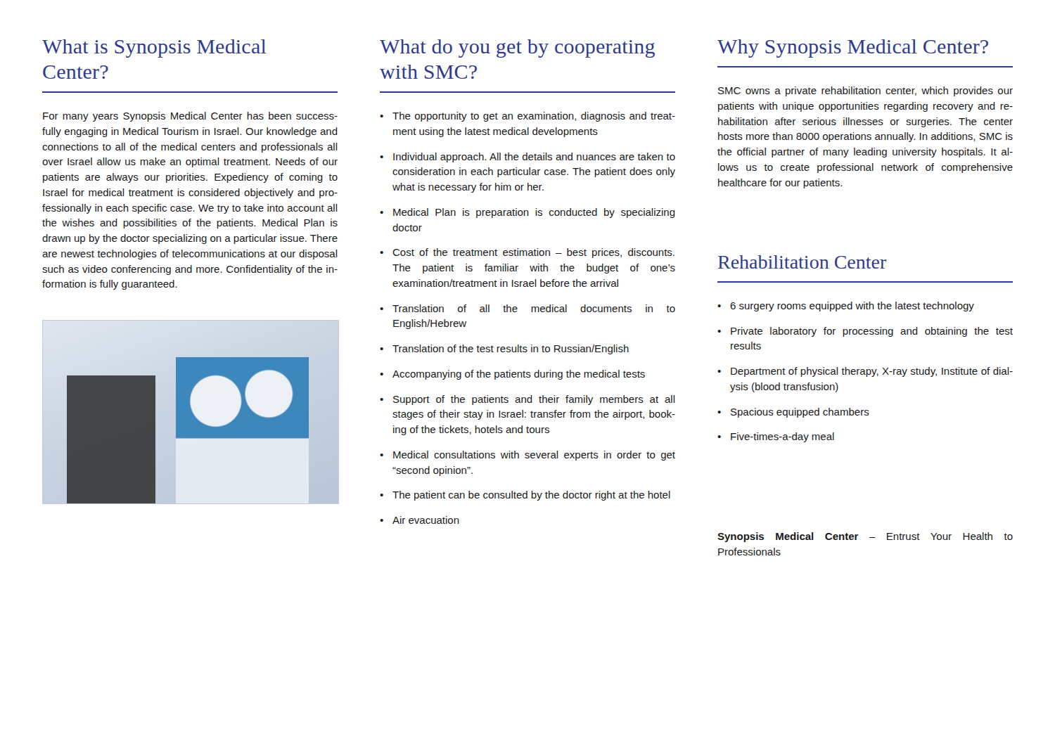What is Synopsis Medical Center?
For many years Synopsis Medical Center has been successfully engaging in Medical Tourism in Israel. Our knowledge and connections to all of the medical centers and professionals all over Israel allow us make an optimal treatment. Needs of our patients are always our priorities. Expediency of coming to Israel for medical treatment is considered objectively and professionally in each specific case. We try to take into account all the wishes and possibilities of the patients. Medical Plan is drawn up by the doctor specializing on a particular issue. There are newest technologies of telecommunications at our disposal such as video conferencing and more. Confidentiality of the information is fully guaranteed.
What do you get by cooperating with SMC?
The opportunity to get an examination, diagnosis and treatment using the latest medical developments
Individual approach. All the details and nuances are taken to consideration in each particular case. The patient does only what is necessary for him or her.
Medical Plan is preparation is conducted by specializing doctor
Cost of the treatment estimation – best prices, discounts. The patient is familiar with the budget of one’s examination/treatment in Israel before the arrival
Translation of all the medical documents in to English/Hebrew
Translation of the test results in to Russian/English
Accompanying of the patients during the medical tests
Support of the patients and their family members at all stages of their stay in Israel: transfer from the airport, booking of the tickets, hotels and tours
Medical consultations with several experts in order to get “second opinion”.
The patient can be consulted by the doctor right at the hotel
Air evacuation
Why Synopsis Medical Center?
SMC owns a private rehabilitation center, which provides our patients with unique opportunities regarding recovery and rehabilitation after serious illnesses or surgeries. The center hosts more than 8000 operations annually. In additions, SMC is the official partner of many leading university hospitals. It allows us to create professional network of comprehensive healthcare for our patients.
Rehabilitation Center
6 surgery rooms equipped with the latest technology
Private laboratory for processing and obtaining the test results
Department of physical therapy, X-ray study, Institute of dialysis (blood transfusion)
Spacious equipped chambers
Five-times-a-day meal
Synopsis Medical Center – Entrust Your Health to Professionals